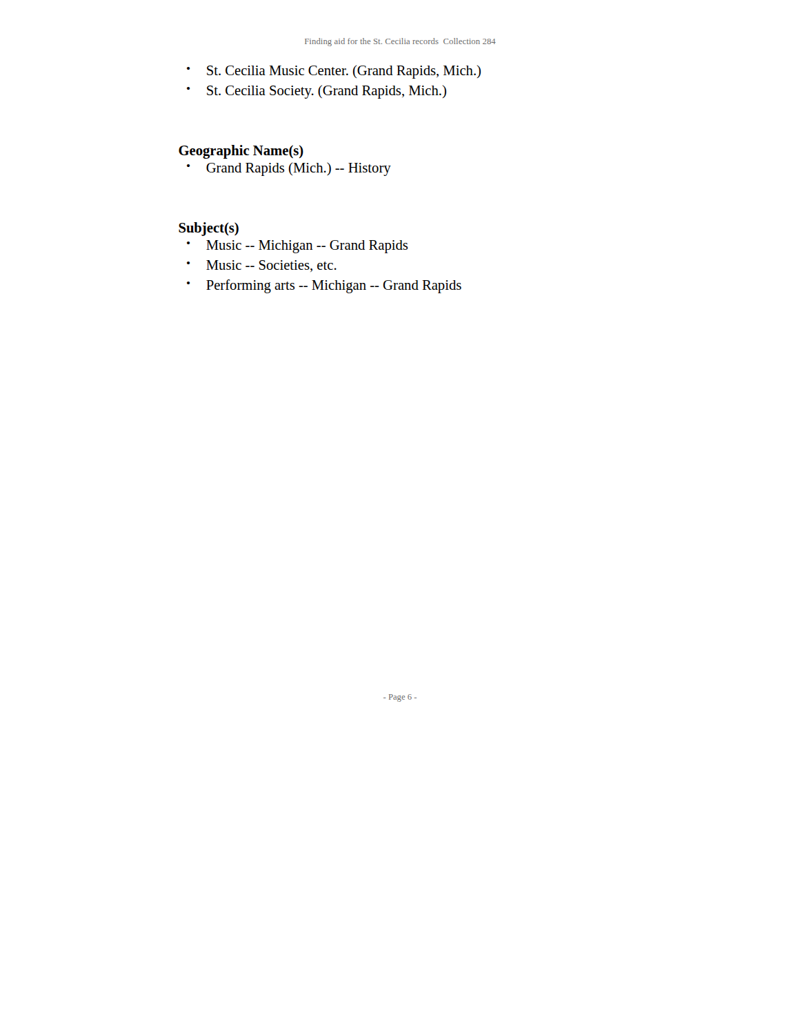Finding aid for the St. Cecilia records Collection 284
St. Cecilia Music Center. (Grand Rapids, Mich.)
St. Cecilia Society. (Grand Rapids, Mich.)
Geographic Name(s)
Grand Rapids (Mich.) -- History
Subject(s)
Music -- Michigan -- Grand Rapids
Music -- Societies, etc.
Performing arts -- Michigan -- Grand Rapids
- Page 6 -